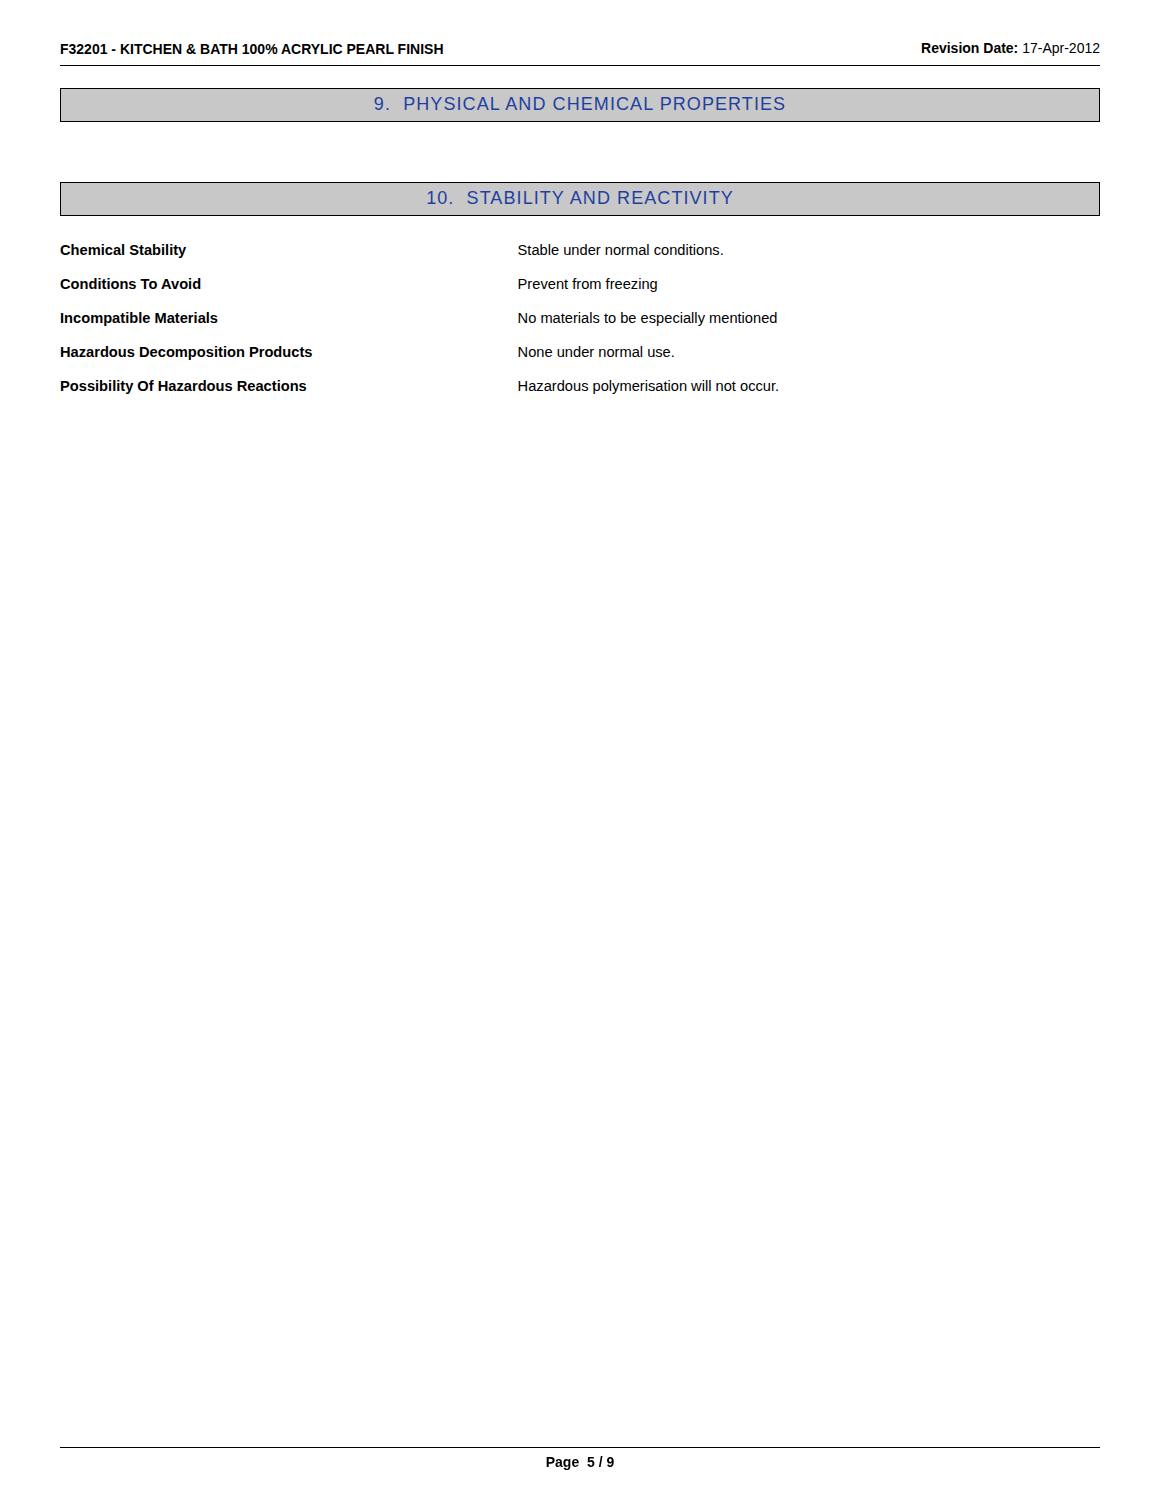F32201 - KITCHEN & BATH 100% ACRYLIC PEARL FINISH
Revision Date: 17-Apr-2012
9. PHYSICAL AND CHEMICAL PROPERTIES
10. STABILITY AND REACTIVITY
| Chemical Stability | Stable under normal conditions. |
| Conditions To Avoid | Prevent from freezing |
| Incompatible Materials | No materials to be especially mentioned |
| Hazardous Decomposition Products | None under normal use. |
| Possibility Of Hazardous Reactions | Hazardous polymerisation will not occur. |
Page 5 / 9